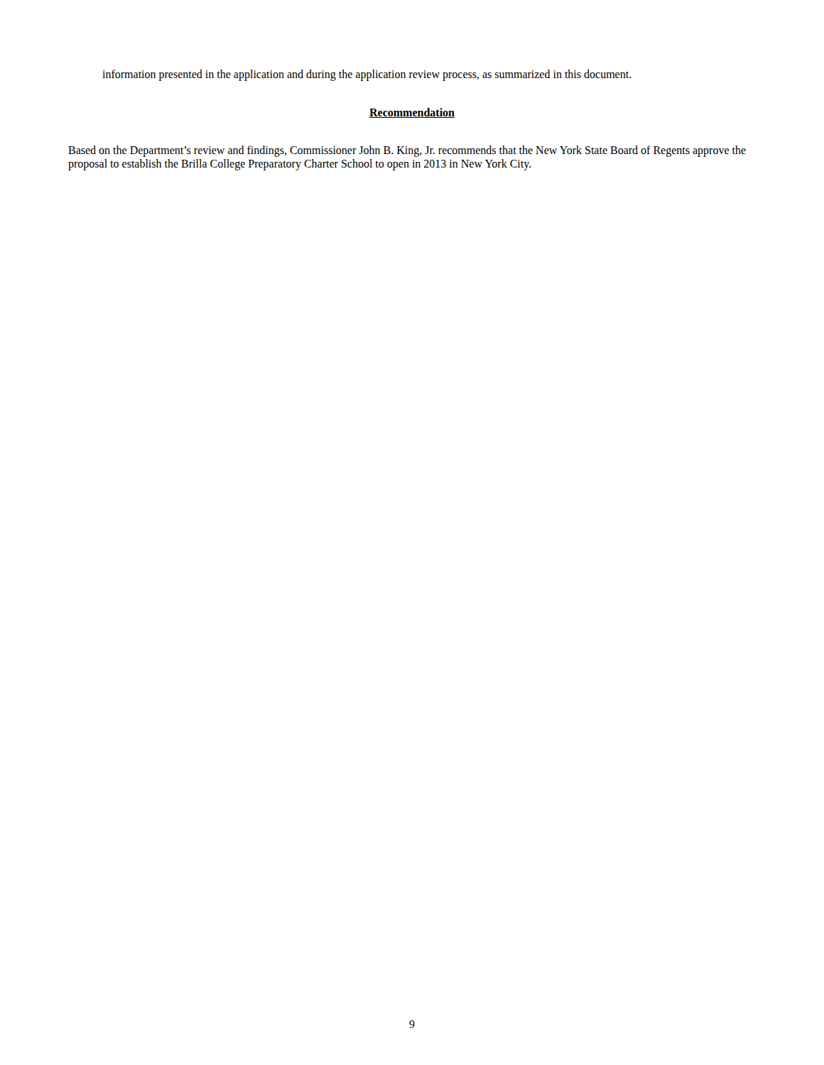information presented in the application and during the application review process, as summarized in this document.
Recommendation
Based on the Department’s review and findings, Commissioner John B. King, Jr. recommends that the New York State Board of Regents approve the proposal to establish the Brilla College Preparatory Charter School to open in 2013 in New York City.
9